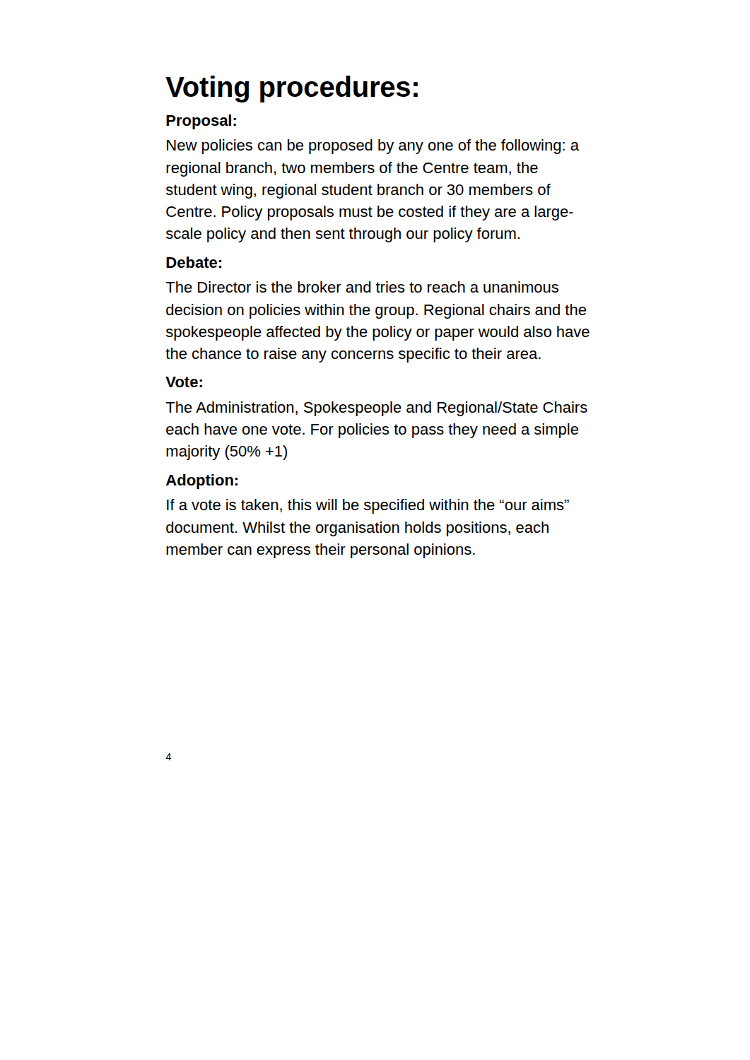Voting procedures:
Proposal:
New policies can be proposed by any one of the following: a regional branch, two members of the Centre team, the student wing, regional student branch or 30 members of Centre. Policy proposals must be costed if they are a large-scale policy and then sent through our policy forum.
Debate:
The Director is the broker and tries to reach a unanimous decision on policies within the group. Regional chairs and the spokespeople affected by the policy or paper would also have the chance to raise any concerns specific to their area.
Vote:
The Administration, Spokespeople and Regional/State Chairs each have one vote. For policies to pass they need a simple majority (50% +1)
Adoption:
If a vote is taken, this will be specified within the “our aims” document. Whilst the organisation holds positions, each member can express their personal opinions.
4